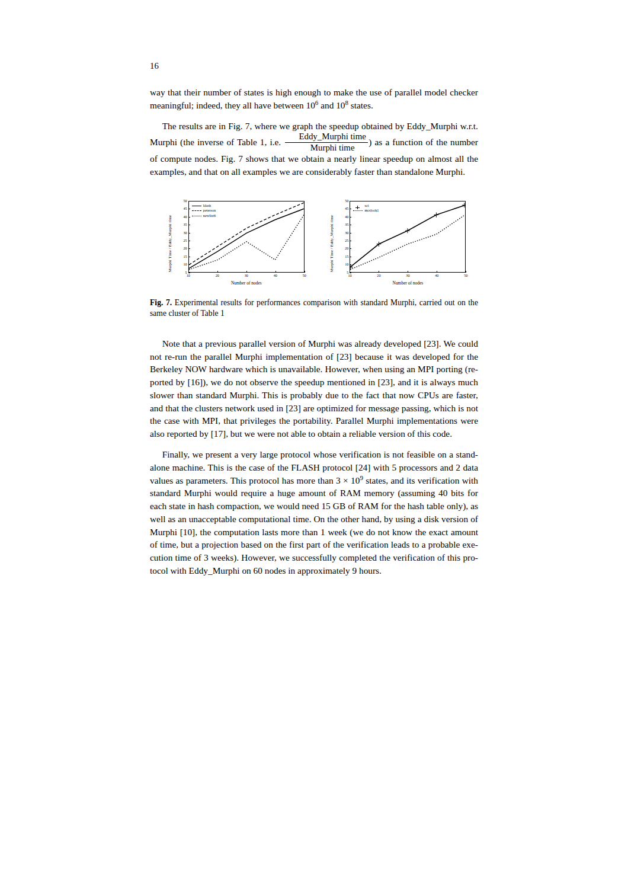16
way that their number of states is high enough to make the use of parallel model checker meaningful; indeed, they all have between 106 and 108 states.
The results are in Fig. 7, where we graph the speedup obtained by Eddy_Murphi w.r.t. Murphi (the inverse of Table 1, i.e. Eddy_Murphi time Murphi time) as a function of the number of compute nodes. Fig. 7 shows that we obtain a nearly linear speedup on almost all the examples, and that on all examples we are considerably faster than standalone Murphi.
Murphi Time / Eddy_Murphi time
ldash
peterson
newlist6
Number of nodes
50
45
40
35
30
25
20
15
10
5
10
20
30
40
50
Murphi Time / Eddy_Murphi time
sci
mcslock1
Number of nodes
50
45
40
35
30
25
20
15
10
5
10
20
30
40
50
Fig. 7. Experimental results for performances comparison with standard Murphi, carried out on the same cluster of Table 1
Note that a previous parallel version of Murphi was already developed [23]. We could not re-run the parallel Murphi implementation of [23] because it was developed for the Berkeley NOW hardware which is unavailable. However, when using an MPI porting (reported by [16]), we do not observe the speedup mentioned in [23], and it is always much slower than standard Murphi. This is probably due to the fact that now CPUs are faster, and that the clusters network used in [23] are optimized for message passing, which is not the case with MPI, that privileges the portability. Parallel Murphi implementations were also reported by [17], but we were not able to obtain a reliable version of this code.
Finally, we present a very large protocol whose verification is not feasible on a standalone machine. This is the case of the FLASH protocol [24] with 5 processors and 2 data values as parameters. This protocol has more than 3 × 109 states, and its verification with standard Murphi would require a huge amount of RAM memory (assuming 40 bits for each state in hash compaction, we would need 15 GB of RAM for the hash table only), as well as an unacceptable computational time. On the other hand, by using a disk version of Murphi [10], the computation lasts more than 1 week (we do not know the exact amount of time, but a projection based on the first part of the verification leads to a probable execution time of 3 weeks). However, we successfully completed the verification of this protocol with Eddy_Murphi on 60 nodes in approximately 9 hours.